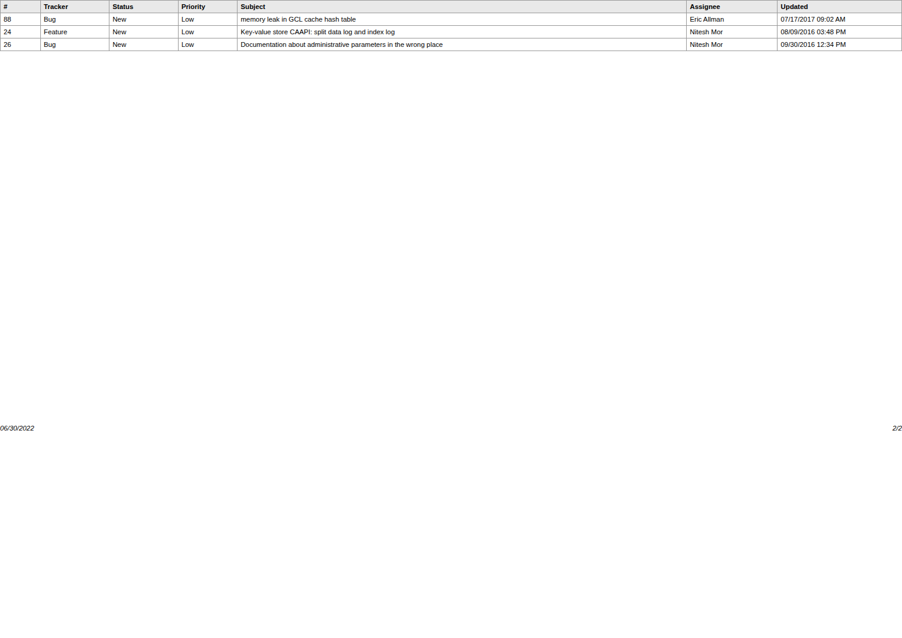| # | Tracker | Status | Priority | Subject | Assignee | Updated |
| --- | --- | --- | --- | --- | --- | --- |
| 88 | Bug | New | Low | memory leak in GCL cache hash table | Eric Allman | 07/17/2017 09:02 AM |
| 24 | Feature | New | Low | Key-value store CAAPI: split data log and index log | Nitesh Mor | 08/09/2016 03:48 PM |
| 26 | Bug | New | Low | Documentation about administrative parameters in the wrong place | Nitesh Mor | 09/30/2016 12:34 PM |
06/30/2022 2/2